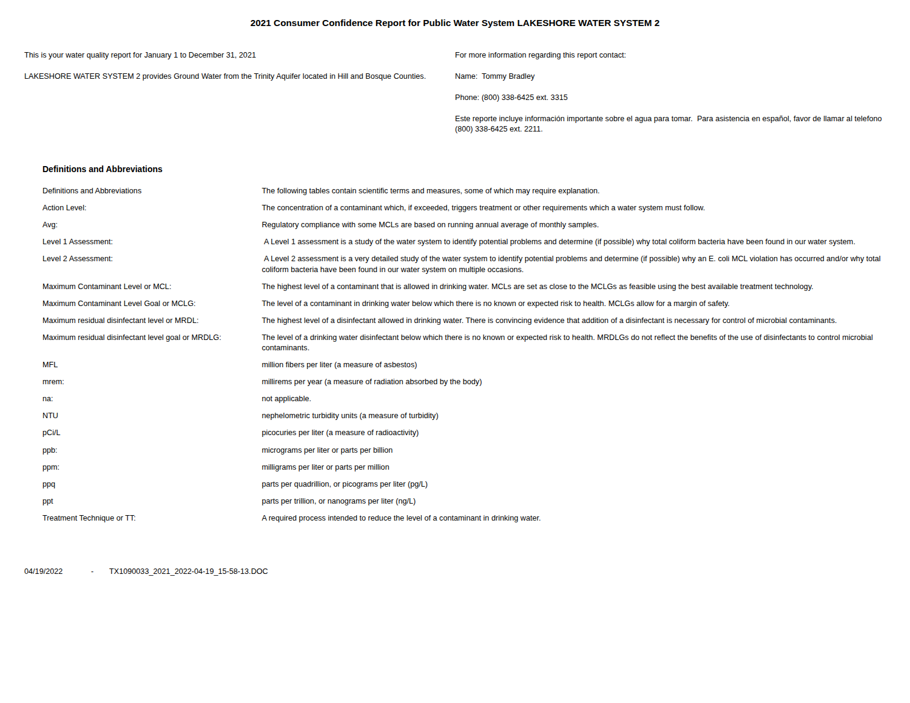2021 Consumer Confidence Report for Public Water System LAKESHORE WATER SYSTEM 2
This is your water quality report for January 1 to December 31, 2021
LAKESHORE WATER SYSTEM 2 provides Ground Water from the Trinity Aquifer located in Hill and Bosque Counties.
For more information regarding this report contact:
Name: Tommy Bradley
Phone: (800) 338-6425 ext. 3315
Este reporte incluye información importante sobre el agua para tomar. Para asistencia en español, favor de llamar al telefono (800) 338-6425 ext. 2211.
Definitions and Abbreviations
| Definitions and Abbreviations | The following tables contain scientific terms and measures, some of which may require explanation. |
| Action Level: | The concentration of a contaminant which, if exceeded, triggers treatment or other requirements which a water system must follow. |
| Avg: | Regulatory compliance with some MCLs are based on running annual average of monthly samples. |
| Level 1 Assessment: | A Level 1 assessment is a study of the water system to identify potential problems and determine (if possible) why total coliform bacteria have been found in our water system. |
| Level 2 Assessment: | A Level 2 assessment is a very detailed study of the water system to identify potential problems and determine (if possible) why an E. coli MCL violation has occurred and/or why total coliform bacteria have been found in our water system on multiple occasions. |
| Maximum Contaminant Level or MCL: | The highest level of a contaminant that is allowed in drinking water. MCLs are set as close to the MCLGs as feasible using the best available treatment technology. |
| Maximum Contaminant Level Goal or MCLG: | The level of a contaminant in drinking water below which there is no known or expected risk to health. MCLGs allow for a margin of safety. |
| Maximum residual disinfectant level or MRDL: | The highest level of a disinfectant allowed in drinking water. There is convincing evidence that addition of a disinfectant is necessary for control of microbial contaminants. |
| Maximum residual disinfectant level goal or MRDLG: | The level of a drinking water disinfectant below which there is no known or expected risk to health. MRDLGs do not reflect the benefits of the use of disinfectants to control microbial contaminants. |
| MFL | million fibers per liter (a measure of asbestos) |
| mrem: | millirems per year (a measure of radiation absorbed by the body) |
| na: | not applicable. |
| NTU | nephelometric turbidity units (a measure of turbidity) |
| pCi/L | picocuries per liter (a measure of radioactivity) |
| ppb: | micrograms per liter or parts per billion |
| ppm: | milligrams per liter or parts per million |
| ppq | parts per quadrillion, or picograms per liter (pg/L) |
| ppt | parts per trillion, or nanograms per liter (ng/L) |
| Treatment Technique or TT: | A required process intended to reduce the level of a contaminant in drinking water. |
04/19/2022-TX1090033_2021_2022-04-19_15-58-13.DOC